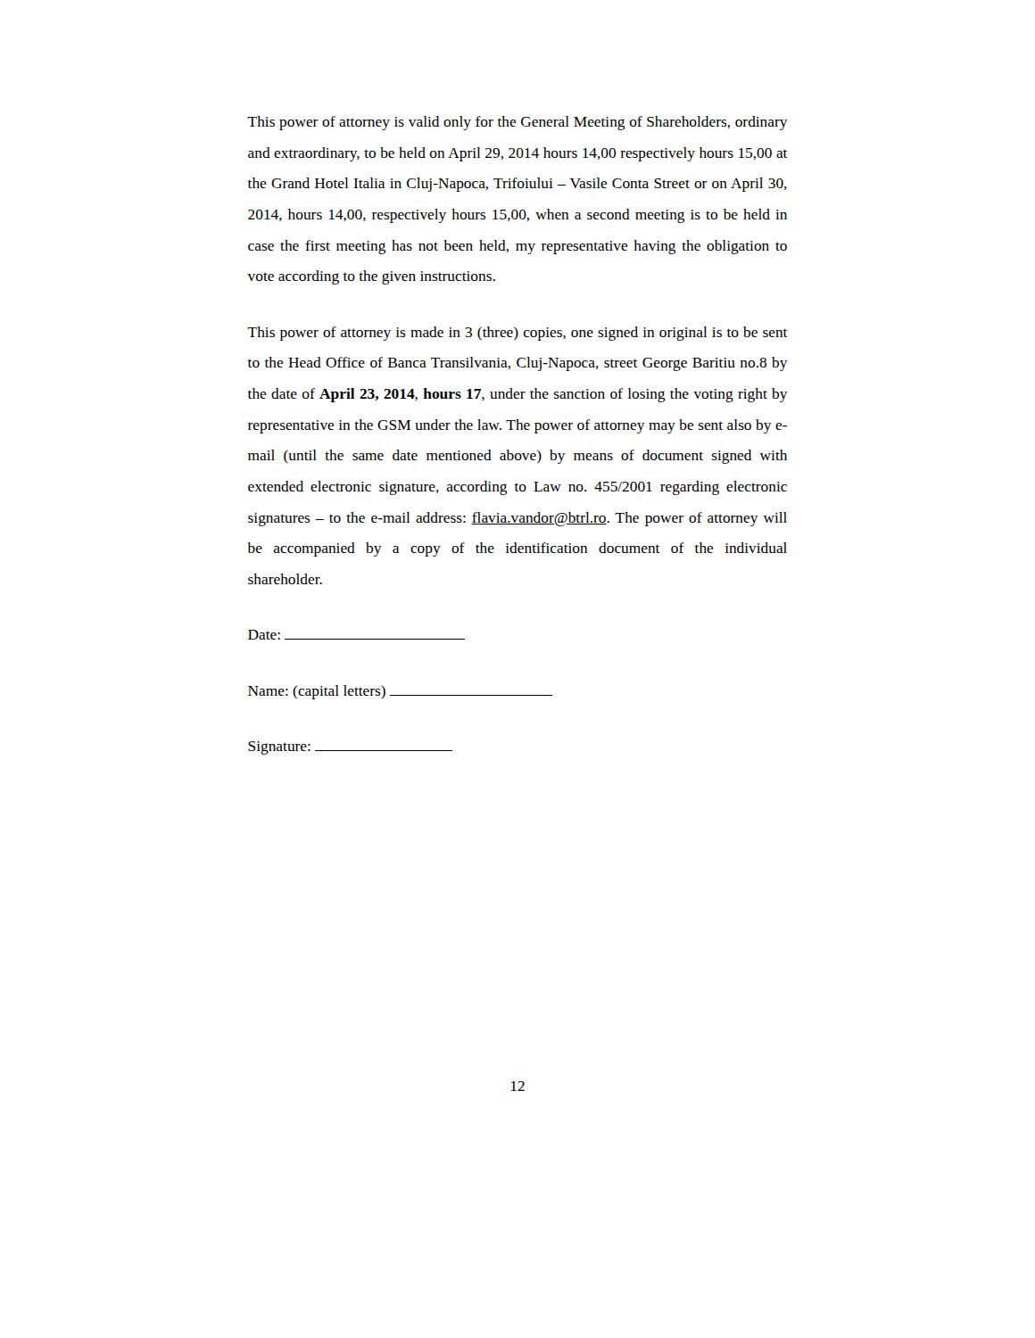This power of attorney is valid only for the General Meeting of Shareholders, ordinary and extraordinary, to be held on April 29, 2014 hours 14,00 respectively hours 15,00 at the Grand Hotel Italia in Cluj-Napoca, Trifoiului – Vasile Conta Street or on April 30, 2014, hours 14,00, respectively hours 15,00, when a second meeting is to be held in case the first meeting has not been held, my representative having the obligation to vote according to the given instructions.
This power of attorney is made in 3 (three) copies, one signed in original is to be sent to the Head Office of Banca Transilvania, Cluj-Napoca, street George Baritiu no.8 by the date of April 23, 2014, hours 17, under the sanction of losing the voting right by representative in the GSM under the law. The power of attorney may be sent also by e-mail (until the same date mentioned above) by means of document signed with extended electronic signature, according to Law no. 455/2001 regarding electronic signatures – to the e-mail address: flavia.vandor@btrl.ro. The power of attorney will be accompanied by a copy of the identification document of the individual shareholder.
Date:
Name: (capital letters)
Signature:
12